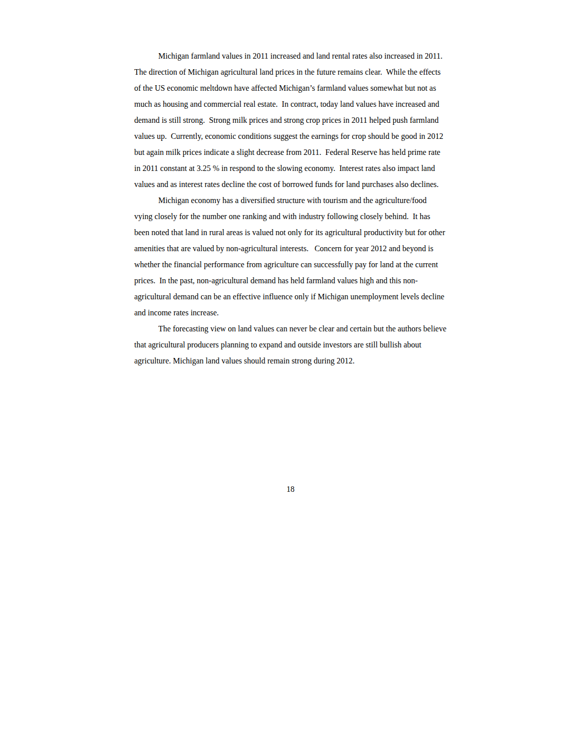Michigan farmland values in 2011 increased and land rental rates also increased in 2011. The direction of Michigan agricultural land prices in the future remains clear. While the effects of the US economic meltdown have affected Michigan’s farmland values somewhat but not as much as housing and commercial real estate. In contract, today land values have increased and demand is still strong. Strong milk prices and strong crop prices in 2011 helped push farmland values up. Currently, economic conditions suggest the earnings for crop should be good in 2012 but again milk prices indicate a slight decrease from 2011. Federal Reserve has held prime rate in 2011 constant at 3.25 % in respond to the slowing economy. Interest rates also impact land values and as interest rates decline the cost of borrowed funds for land purchases also declines.
Michigan economy has a diversified structure with tourism and the agriculture/food vying closely for the number one ranking and with industry following closely behind. It has been noted that land in rural areas is valued not only for its agricultural productivity but for other amenities that are valued by non-agricultural interests. Concern for year 2012 and beyond is whether the financial performance from agriculture can successfully pay for land at the current prices. In the past, non-agricultural demand has held farmland values high and this non-agricultural demand can be an effective influence only if Michigan unemployment levels decline and income rates increase.
The forecasting view on land values can never be clear and certain but the authors believe that agricultural producers planning to expand and outside investors are still bullish about agriculture. Michigan land values should remain strong during 2012.
18